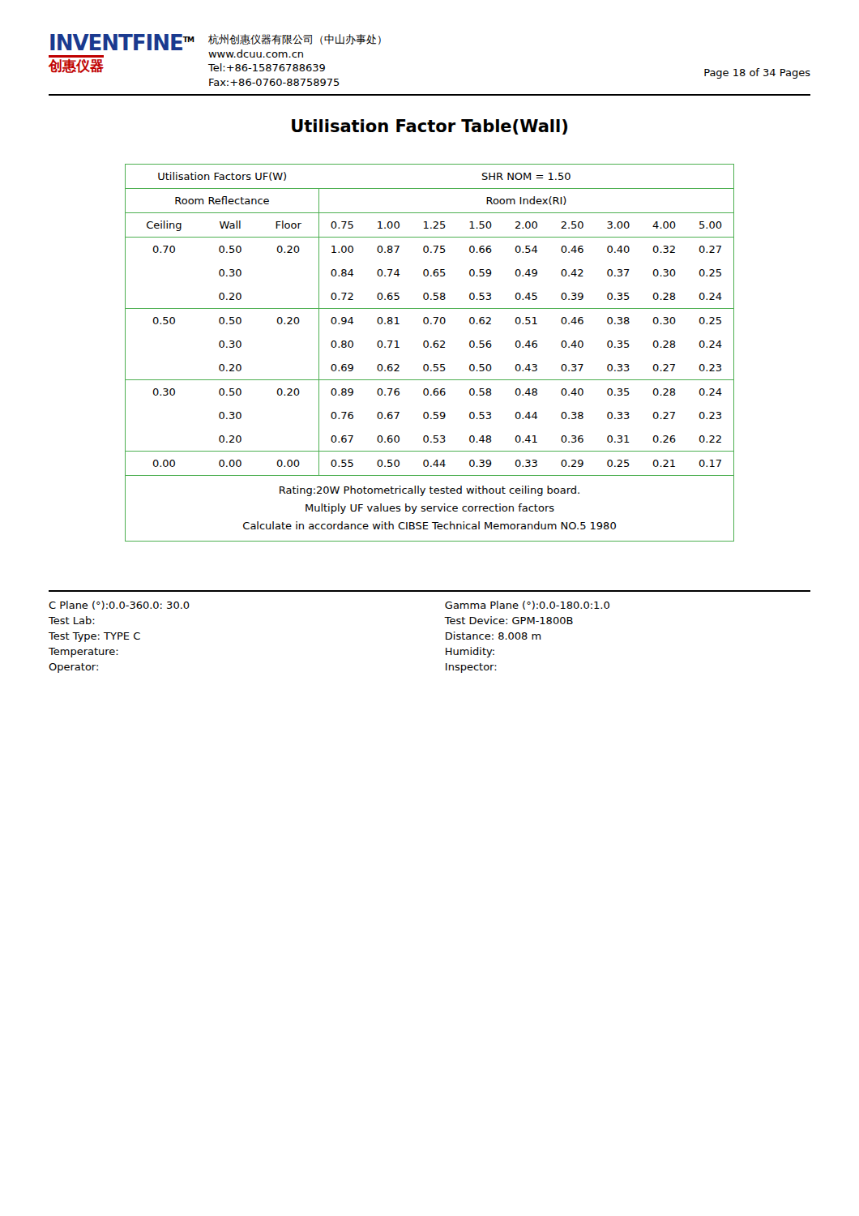IN VENT FINE TM
创惠仪器
杭州创惠仪器有限公司（中山办事处）
www.dcuu.com.cn
Tel:+86-15876788639
Fax:+86-0760-88758975
Page 18 of 34 Pages
Utilisation Factor Table(Wall)
| Utilisation Factors UF(W) | SHR NOM = 1.50 |
| Room Reflectance | Room Index(RI) |
| Ceiling | Wall | Floor | 0.75 | 1.00 | 1.25 | 1.50 | 2.00 | 2.50 | 3.00 | 4.00 | 5.00 |
| 0.70 | 0.50 | 0.20 | 1.00 | 0.87 | 0.75 | 0.66 | 0.54 | 0.46 | 0.40 | 0.32 | 0.27 |
| | 0.30 | | 0.84 | 0.74 | 0.65 | 0.59 | 0.49 | 0.42 | 0.37 | 0.30 | 0.25 |
| | 0.20 | | 0.72 | 0.65 | 0.58 | 0.53 | 0.45 | 0.39 | 0.35 | 0.28 | 0.24 |
| 0.50 | 0.50 | 0.20 | 0.94 | 0.81 | 0.70 | 0.62 | 0.51 | 0.46 | 0.38 | 0.30 | 0.25 |
| | 0.30 | | 0.80 | 0.71 | 0.62 | 0.56 | 0.46 | 0.40 | 0.35 | 0.28 | 0.24 |
| | 0.20 | | 0.69 | 0.62 | 0.55 | 0.50 | 0.43 | 0.37 | 0.33 | 0.27 | 0.23 |
| 0.30 | 0.50 | 0.20 | 0.89 | 0.76 | 0.66 | 0.58 | 0.48 | 0.40 | 0.35 | 0.28 | 0.24 |
| | 0.30 | | 0.76 | 0.67 | 0.59 | 0.53 | 0.44 | 0.38 | 0.33 | 0.27 | 0.23 |
| | 0.20 | | 0.67 | 0.60 | 0.53 | 0.48 | 0.41 | 0.36 | 0.31 | 0.26 | 0.22 |
| 0.00 | 0.00 | 0.00 | 0.55 | 0.50 | 0.44 | 0.39 | 0.33 | 0.29 | 0.25 | 0.21 | 0.17 |
| Rating:20W Photometrically tested without ceiling board. Multiply UF values by service correction factors Calculate in accordance with CIBSE Technical Memorandum NO.5 1980 |
C Plane (°):0.0-360.0: 30.0
Test Lab:
Test Type: TYPE C
Temperature:
Operator:
Gamma Plane (°):0.0-180.0:1.0
Test Device: GPM-1800B
Distance: 8.008 m
Humidity:
Inspector: